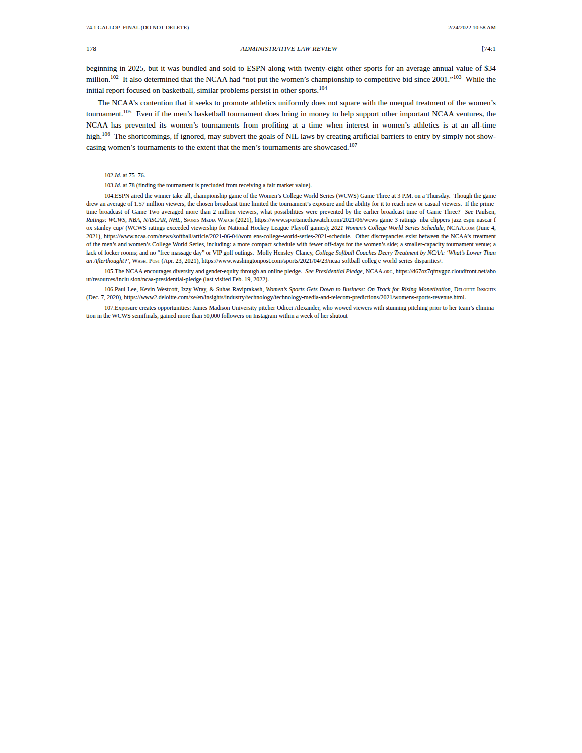74.1 GALLOP_FINAL (DO NOT DELETE) 2/24/2022 10:58 AM
178 Administrative Law Review [74:1
beginning in 2025, but it was bundled and sold to ESPN along with twenty-eight other sports for an average annual value of $34 million.102 It also determined that the NCAA had “not put the women’s championship to competitive bid since 2001.”103 While the initial report focused on basketball, similar problems persist in other sports.104
The NCAA’s contention that it seeks to promote athletics uniformly does not square with the unequal treatment of the women’s tournament.105 Even if the men’s basketball tournament does bring in money to help support other important NCAA ventures, the NCAA has prevented its women’s tournaments from profiting at a time when interest in women’s athletics is at an all-time high.106 The shortcomings, if ignored, may subvert the goals of NIL laws by creating artificial barriers to entry by simply not showcasing women’s tournaments to the extent that the men’s tournaments are showcased.107
102. Id. at 75–76.
103. Id. at 78 (finding the tournament is precluded from receiving a fair market value).
104. ESPN aired the winner-take-all, championship game of the Women’s College World Series (WCWS) Game Three at 3 P.M. on a Thursday. Though the game drew an average of 1.57 million viewers, the chosen broadcast time limited the tournament’s exposure and the ability for it to reach new or casual viewers. If the primetime broadcast of Game Two averaged more than 2 million viewers, what possibilities were prevented by the earlier broadcast time of Game Three? See Paulsen, Ratings: WCWS, NBA, NASCAR, NHL, Sports Media Watch (2021), https://www.sportsmediawatch.com/2021/06/wcws-game-3-ratings -nba-clippers-jazz-espn-nascar-fox-stanley-cup/ (WCWS ratings exceeded viewership for National Hockey League Playoff games); 2021 Women’s College World Series Schedule, NCAA.com (June 4, 2021), https://www.ncaa.com/news/softball/article/2021-06-04/wom ens-college-world-series-2021-schedule. Other discrepancies exist between the NCAA’s treatment of the men’s and women’s College World Series, including: a more compact schedule with fewer off-days for the women’s side; a smaller-capacity tournament venue; a lack of locker rooms; and no “free massage day” or VIP golf outings. Molly Hensley-Clancy, College Softball Coaches Decry Treatment by NCAA: ‘What’s Lower Than an Afterthought?’, Wash. Post (Apr. 23, 2021), https://www.washingtonpost.com/sports/2021/04/23/ncaa-softball-colleg e-world-series-disparities/.
105. The NCAA encourages diversity and gender-equity through an online pledge. See Presidential Pledge, NCAA.org, https://d67oz7qfnvgpz.cloudfront.net/about/resources/inclu sion/ncaa-presidential-pledge (last visited Feb. 19, 2022).
106. Paul Lee, Kevin Westcott, Izzy Wray, & Suhas Raviprakash, Women’s Sports Gets Down to Business: On Track for Rising Monetization, Deloitte Insights (Dec. 7, 2020), https://www2.deloitte.com/xe/en/insights/industry/technology/technology-media-and-telecom-predictions/2021/womens-sports-revenue.html.
107. Exposure creates opportunities: James Madison University pitcher Odicci Alexander, who wowed viewers with stunning pitching prior to her team’s elimination in the WCWS semifinals, gained more than 50,000 followers on Instagram within a week of her shutout